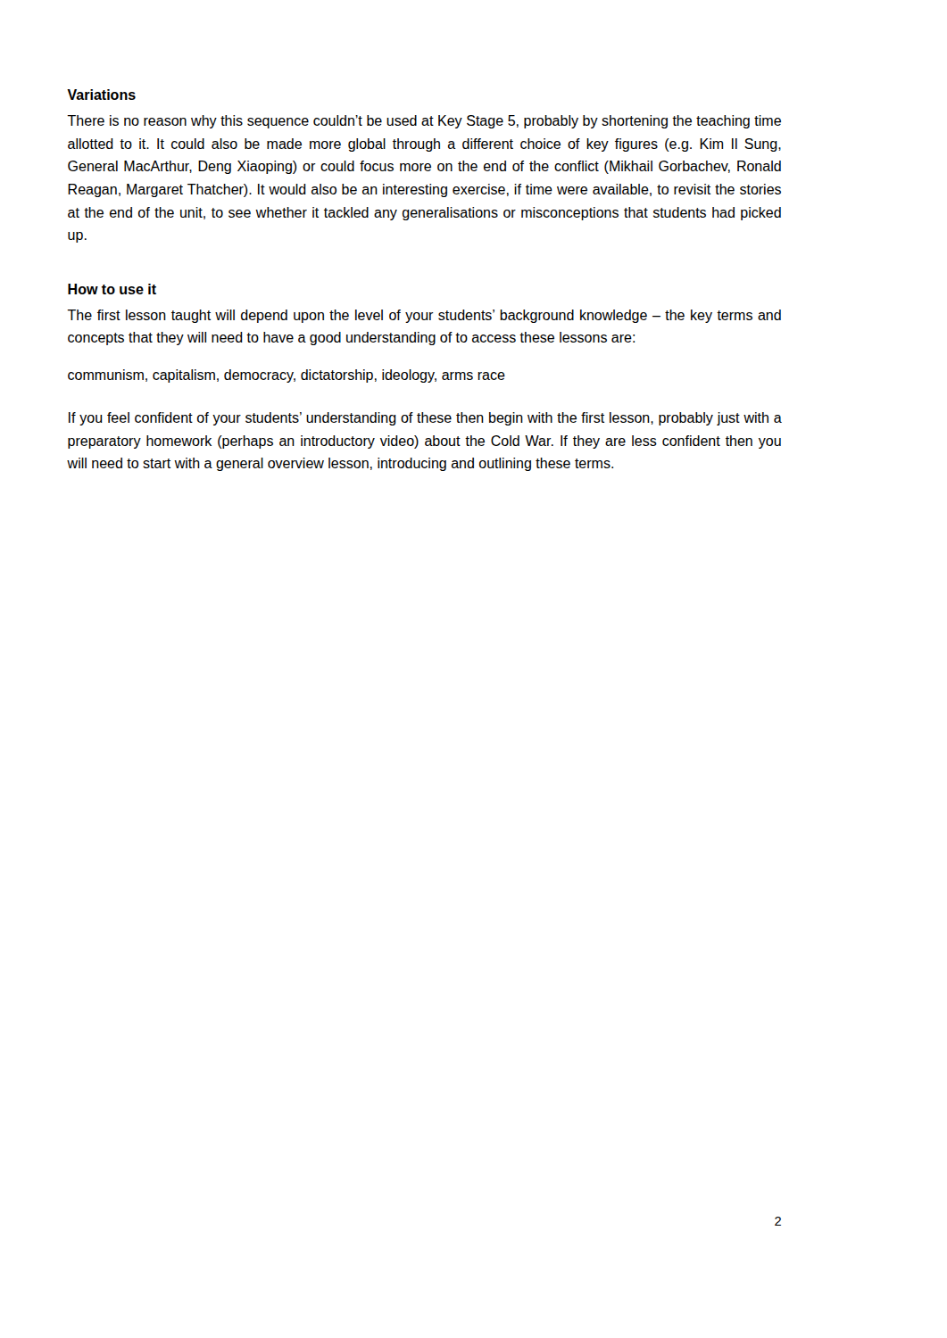Variations
There is no reason why this sequence couldn’t be used at Key Stage 5, probably by shortening the teaching time allotted to it. It could also be made more global through a different choice of key figures (e.g. Kim Il Sung, General MacArthur, Deng Xiaoping) or could focus more on the end of the conflict (Mikhail Gorbachev, Ronald Reagan, Margaret Thatcher). It would also be an interesting exercise, if time were available, to revisit the stories at the end of the unit, to see whether it tackled any generalisations or misconceptions that students had picked up.
How to use it
The first lesson taught will depend upon the level of your students’ background knowledge – the key terms and concepts that they will need to have a good understanding of to access these lessons are:
communism, capitalism, democracy, dictatorship, ideology, arms race
If you feel confident of your students’ understanding of these then begin with the first lesson, probably just with a preparatory homework (perhaps an introductory video) about the Cold War. If they are less confident then you will need to start with a general overview lesson, introducing and outlining these terms.
2